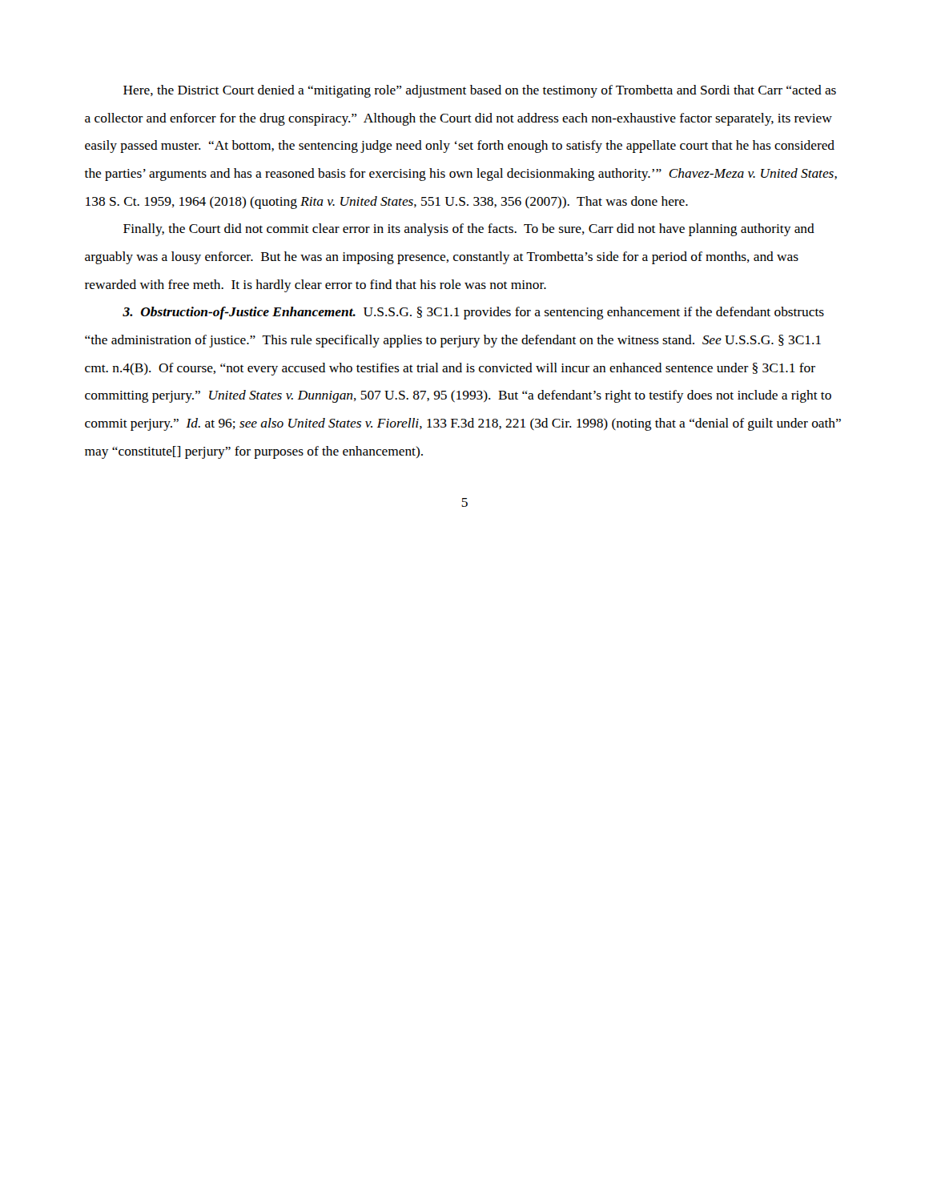Here, the District Court denied a “mitigating role” adjustment based on the testimony of Trombetta and Sordi that Carr “acted as a collector and enforcer for the drug conspiracy.” Although the Court did not address each non-exhaustive factor separately, its review easily passed muster. “At bottom, the sentencing judge need only ‘set forth enough to satisfy the appellate court that he has considered the parties’ arguments and has a reasoned basis for exercising his own legal decisionmaking authority.’” Chavez-Meza v. United States, 138 S. Ct. 1959, 1964 (2018) (quoting Rita v. United States, 551 U.S. 338, 356 (2007)). That was done here.
Finally, the Court did not commit clear error in its analysis of the facts. To be sure, Carr did not have planning authority and arguably was a lousy enforcer. But he was an imposing presence, constantly at Trombetta’s side for a period of months, and was rewarded with free meth. It is hardly clear error to find that his role was not minor.
3. Obstruction-of-Justice Enhancement. U.S.S.G. § 3C1.1 provides for a sentencing enhancement if the defendant obstructs “the administration of justice.” This rule specifically applies to perjury by the defendant on the witness stand. See U.S.S.G. § 3C1.1 cmt. n.4(B). Of course, “not every accused who testifies at trial and is convicted will incur an enhanced sentence under § 3C1.1 for committing perjury.” United States v. Dunnigan, 507 U.S. 87, 95 (1993). But “a defendant’s right to testify does not include a right to commit perjury.” Id. at 96; see also United States v. Fiorelli, 133 F.3d 218, 221 (3d Cir. 1998) (noting that a “denial of guilt under oath” may “constitute[] perjury” for purposes of the enhancement).
5